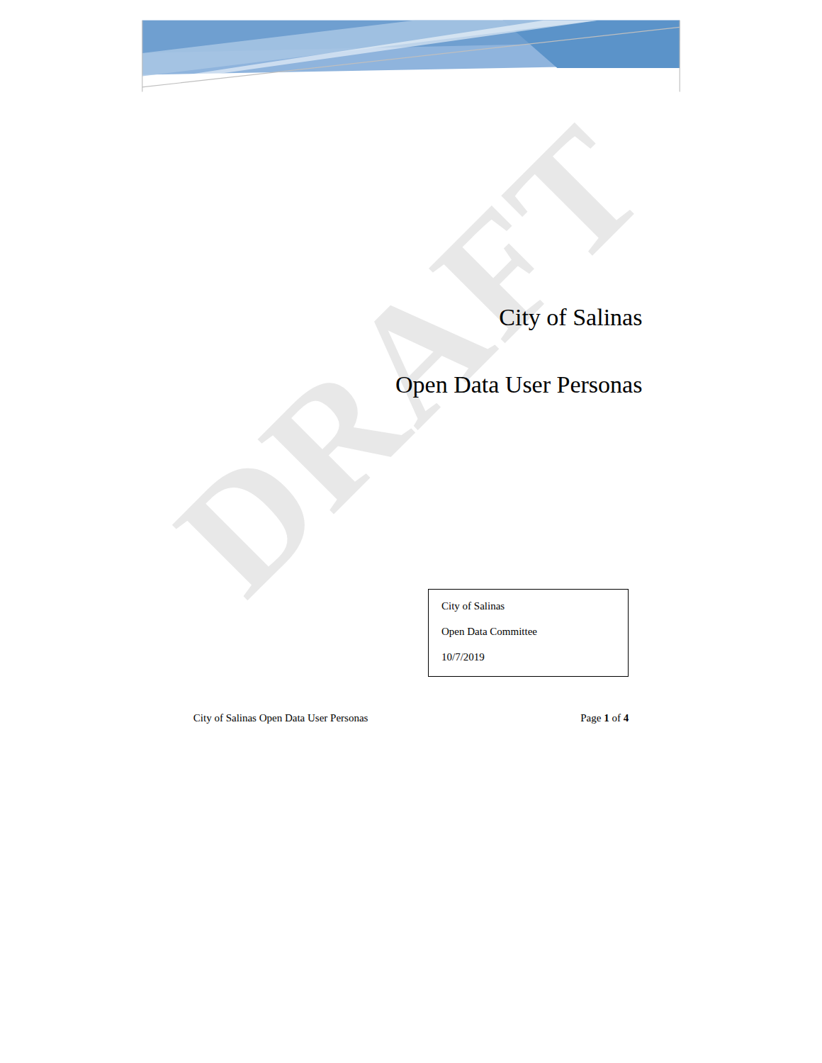DRAFT
City of Salinas
Open Data User Personas
City of Salinas
Open Data Committee
10/7/2019
City of Salinas Open Data User Personas
Page 1 of 4